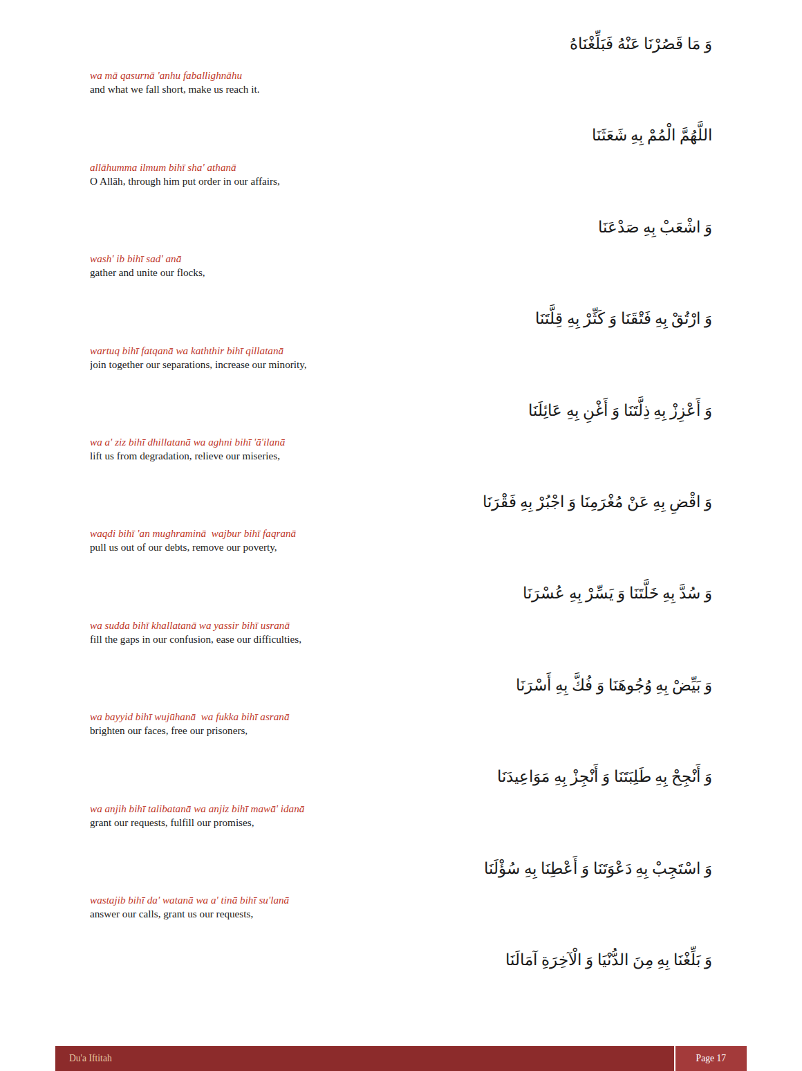وَ مَا قَصُرْنَا عَنْهُ فَبَلِّغْنَاهُ
wa mā qasurnā 'anhu faballighnāhu
and what we fall short, make us reach it.
اللَّهُمَّ الْمُمْ بِهِ شَعَثَنَا
allāhumma ilmum bihī sha' athanā
O Allāh, through him put order in our affairs,
وَ اشْعَبْ بِهِ صَدْعَنَا
wash' ib bihī sad' anā
gather and unite our flocks,
وَ ارْتُقْ بِهِ فَتْقَنَا وَ كَثِّرْ بِهِ قِلَّتَنَا
wartuq bihī fatqanā wa kaththir bihī qillatanā
join together our separations, increase our minority,
وَ أَعْزِزْ بِهِ ذِلَّتَنَا وَ أَغْنِ بِهِ عَائِلَنَا
wa a' ziz bihī dhillatanā wa aghni bihī 'ā'ilanā
lift us from degradation, relieve our miseries,
وَ اقْضِ بِهِ عَنْ مُغْرَمِنَا وَ اجْبُرْ بِهِ فَقْرَنَا
waqdi bihī 'an mughraminā wajbur bihī faqranā
pull us out of our debts, remove our poverty,
وَ سُدَّ بِهِ خَلَّتَنَا وَ يَسِّرْ بِهِ عُسْرَنَا
wa sudda bihī khallatanā wa yassir bihī usranā
fill the gaps in our confusion, ease our difficulties,
وَ بَيِّضْ بِهِ وُجُوهَنَا وَ فُكَّ بِهِ أَسْرَنَا
wa bayyid bihī wujūhanā wa fukka bihī asranā
brighten our faces, free our prisoners,
وَ أَنْجِحْ بِهِ طَلِبَتَنَا وَ أَنْجِزْ بِهِ مَوَاعِيدَنَا
wa anjih bihī talibatanā wa anjiz bihī mawā' idanā
grant our requests, fulfill our promises,
وَ اسْتَجِبْ بِهِ دَعْوَتَنَا وَ أَعْطِنَا بِهِ سُؤْلَنَا
wastajib bihī da' watanā wa a' tinā bihī su'lanā
answer our calls, grant us our requests,
وَ بَلِّغْنَا بِهِ مِنَ الدُّنْيَا وَ الْآخِرَةِ آمَالَنَا
Du'a Iftitah Page 17